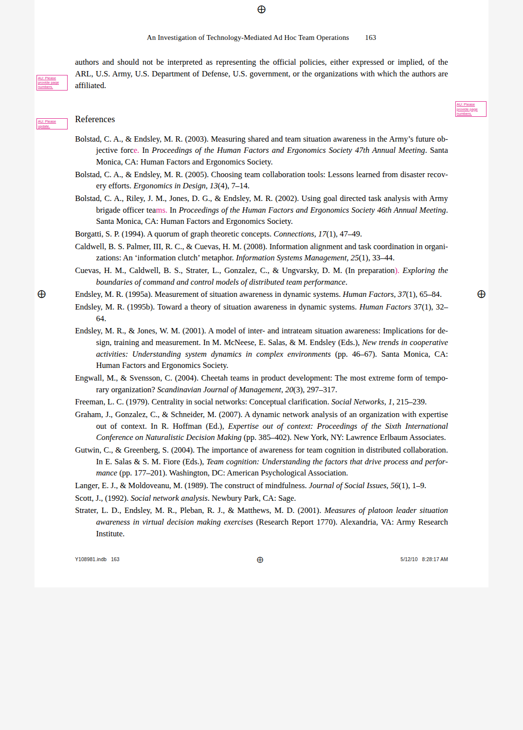⨁ ⨁ ⨁
An Investigation of Technology-Mediated Ad Hoc Team Operations 163
authors and should not be interpreted as representing the official policies, either expressed or implied, of the ARL, U.S. Army, U.S. Department of Defense, U.S. government, or the organizations with which the authors are affiliated.
References
AU: Please provide page numbers.
AU: Please provide page numbers.
AU: Please update.
Bolstad, C. A., & Endsley, M. R. (2003). Measuring shared and team situation awareness in the Army’s future objective force. In Proceedings of the Human Factors and Ergonomics Society 47th Annual Meeting. Santa Monica, CA: Human Factors and Ergonomics Society.
Bolstad, C. A., & Endsley, M. R. (2005). Choosing team collaboration tools: Lessons learned from disaster recovery efforts. Ergonomics in Design, 13(4), 7–14.
Bolstad, C. A., Riley, J. M., Jones, D. G., & Endsley, M. R. (2002). Using goal directed task analysis with Army brigade officer teams. In Proceedings of the Human Factors and Ergonomics Society 46th Annual Meeting. Santa Monica, CA: Human Factors and Ergonomics Society.
Borgatti, S. P. (1994). A quorum of graph theoretic concepts. Connections, 17(1), 47–49.
Caldwell, B. S. Palmer, III, R. C., & Cuevas, H. M. (2008). Information alignment and task coordination in organizations: An ‘information clutch’ metaphor. Information Systems Management, 25(1), 33–44.
Cuevas, H. M., Caldwell, B. S., Strater, L., Gonzalez, C., & Ungvarsky, D. M. (In preparation). Exploring the boundaries of command and control models of distributed team performance.
Endsley, M. R. (1995a). Measurement of situation awareness in dynamic systems. Human Factors, 37(1), 65–84.
Endsley, M. R. (1995b). Toward a theory of situation awareness in dynamic systems. Human Factors 37(1), 32–64.
Endsley, M. R., & Jones, W. M. (2001). A model of inter- and intrateam situation awareness: Implications for design, training and measurement. In M. McNeese, E. Salas, & M. Endsley (Eds.), New trends in cooperative activities: Understanding system dynamics in complex environments (pp. 46–67). Santa Monica, CA: Human Factors and Ergonomics Society.
Engwall, M., & Svensson, C. (2004). Cheetah teams in product development: The most extreme form of temporary organization? Scandinavian Journal of Management, 20(3), 297–317.
Freeman, L. C. (1979). Centrality in social networks: Conceptual clarification. Social Networks, 1, 215–239.
Graham, J., Gonzalez, C., & Schneider, M. (2007). A dynamic network analysis of an organization with expertise out of context. In R. Hoffman (Ed.), Expertise out of context: Proceedings of the Sixth International Conference on Naturalistic Decision Making (pp. 385–402). New York, NY: Lawrence Erlbaum Associates.
Gutwin, C., & Greenberg, S. (2004). The importance of awareness for team cognition in distributed collaboration. In E. Salas & S. M. Fiore (Eds.), Team cognition: Understanding the factors that drive process and performance (pp. 177–201). Washington, DC: American Psychological Association.
Langer, E. J., & Moldoveanu, M. (1989). The construct of mindfulness. Journal of Social Issues, 56(1), 1–9.
Scott, J., (1992). Social network analysis. Newbury Park, CA: Sage.
Strater, L. D., Endsley, M. R., Pleban, R. J., & Matthews, M. D. (2001). Measures of platoon leader situation awareness in virtual decision making exercises (Research Report 1770). Alexandria, VA: Army Research Institute.
Y108981.indb 163
⨁
5/12/10 8:28:17 AM